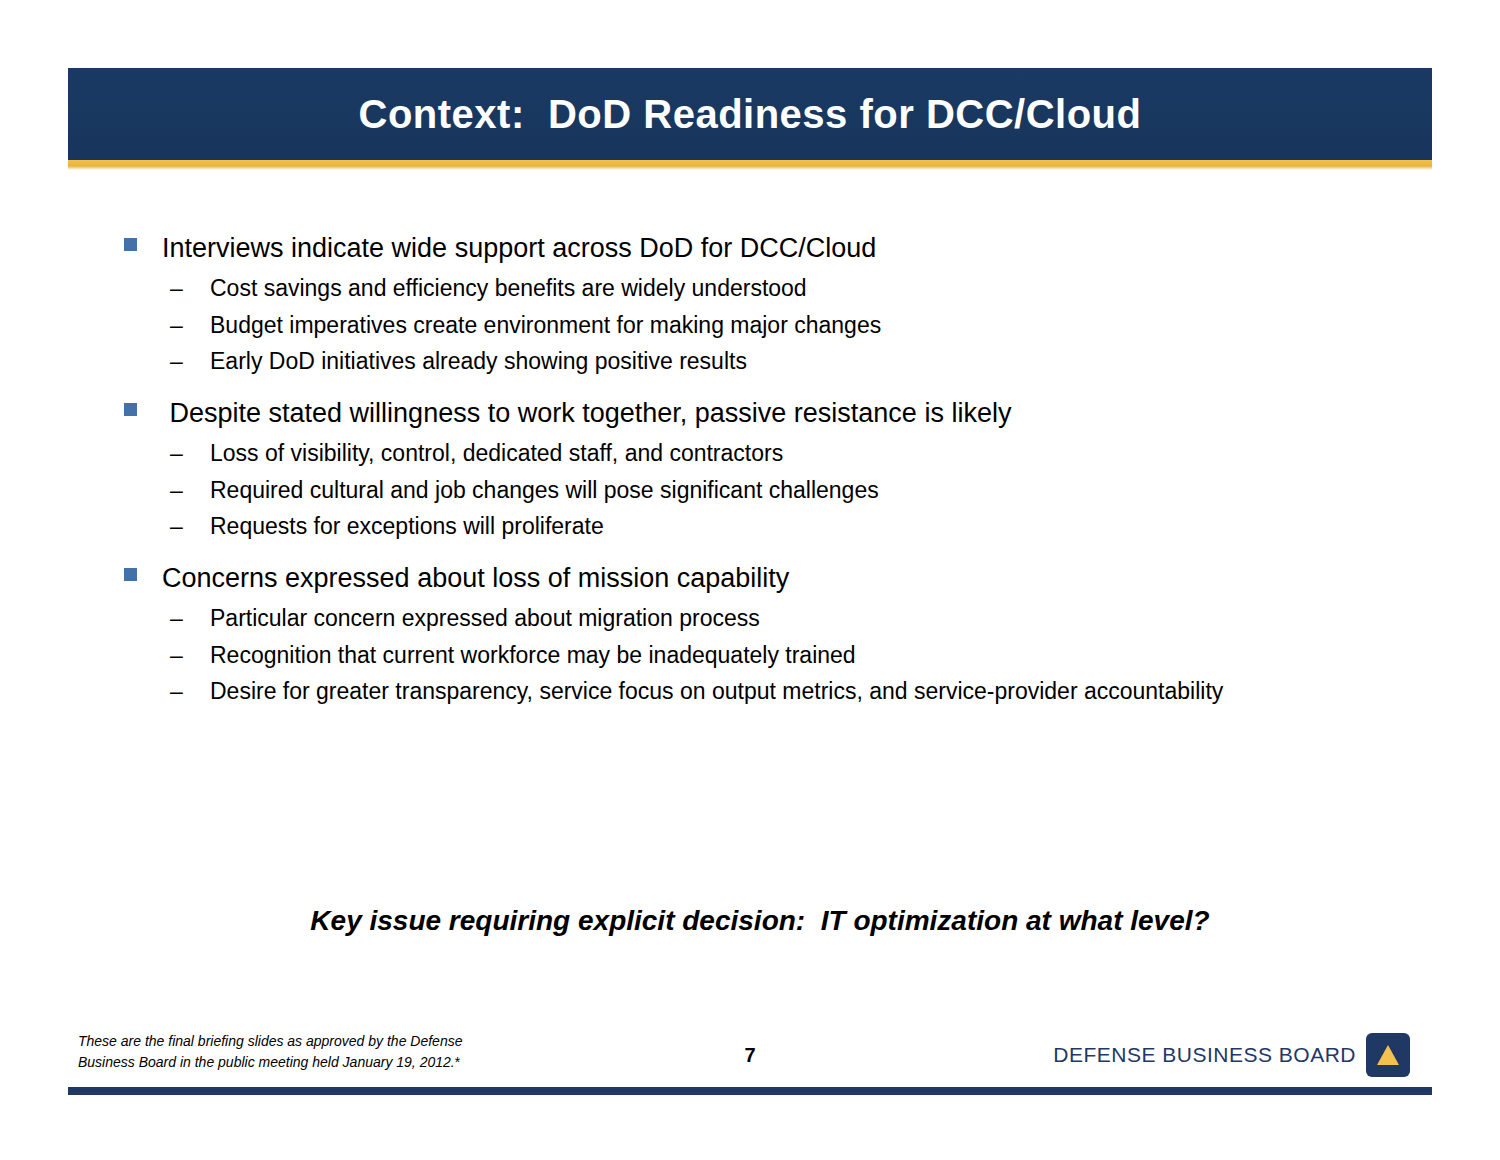Context: DoD Readiness for DCC/Cloud
Interviews indicate wide support across DoD for DCC/Cloud
–Cost savings and efficiency benefits are widely understood
–Budget imperatives create environment for making major changes
–Early DoD initiatives already showing positive results
Despite stated willingness to work together, passive resistance is likely
–Loss of visibility, control, dedicated staff, and contractors
–Required cultural and job changes will pose significant challenges
–Requests for exceptions will proliferate
Concerns expressed about loss of mission capability
–Particular concern expressed about migration process
–Recognition that current workforce may be inadequately trained
–Desire for greater transparency, service focus on output metrics, and service-provider accountability
Key issue requiring explicit decision: IT optimization at what level?
These are the final briefing slides as approved by the Defense
Business Board in the public meeting held January 19, 2012.*
7
DEFENSE BUSINESS BOARD